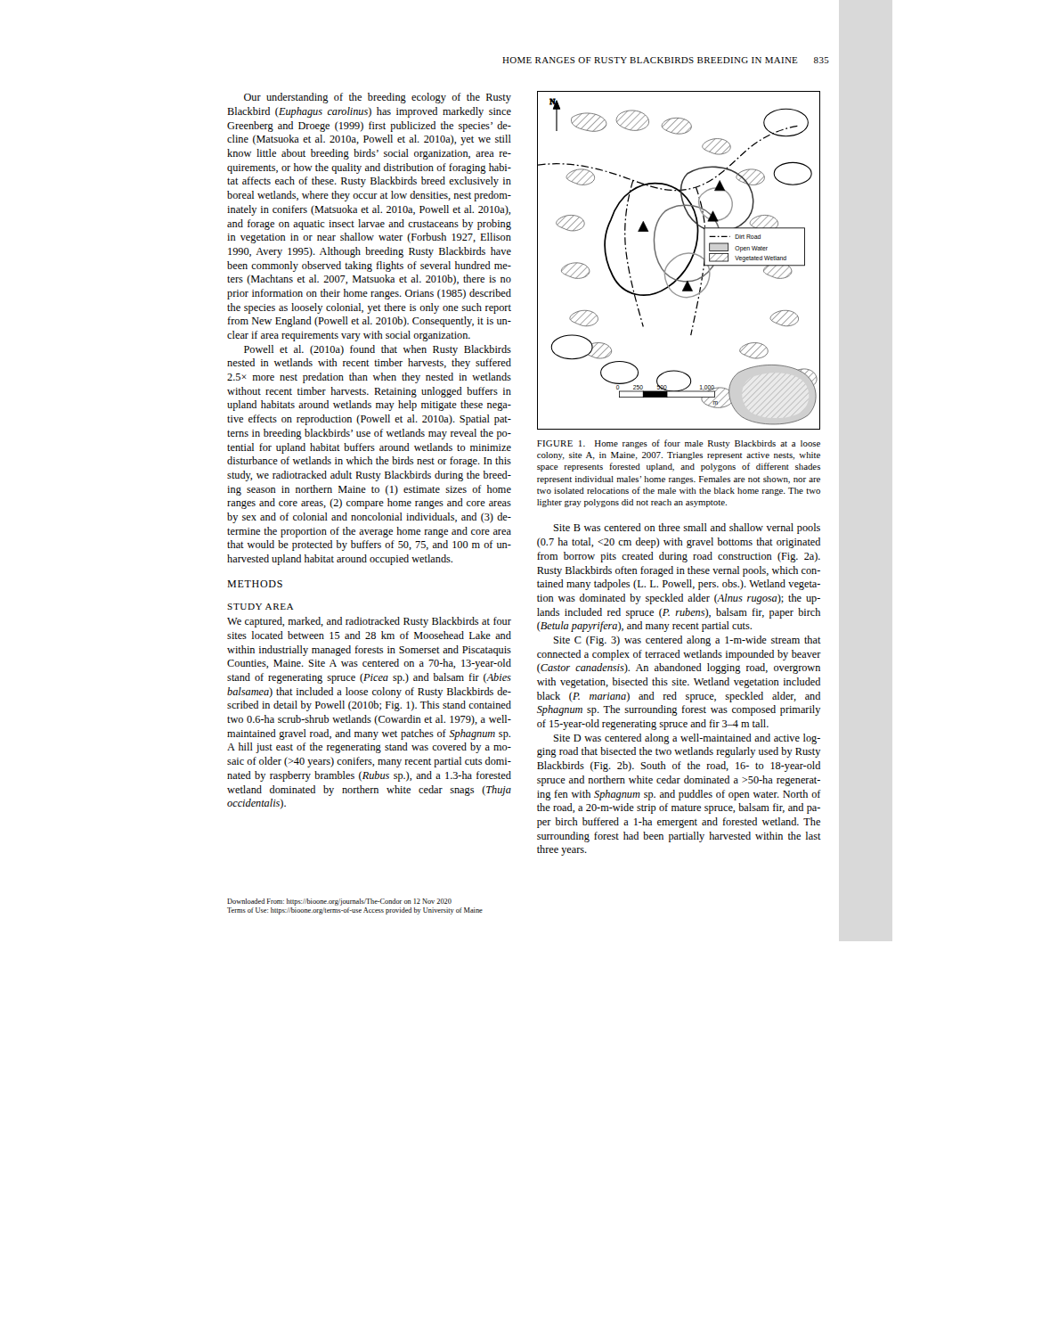Special Section: Rangewide Ecology of the Declining Rusty Blackbird
Home Ranges of Rusty Blackbirds Breeding in Maine835
Our understanding of the breeding ecology of the Rusty Blackbird (Euphagus carolinus) has improved markedly since Greenberg and Droege (1999) first publicized the species’ decline (Matsuoka et al. 2010a, Powell et al. 2010a), yet we still know little about breeding birds’ social organization, area requirements, or how the quality and distribution of foraging habitat affects each of these. Rusty Blackbirds breed exclusively in boreal wetlands, where they occur at low densities, nest predominately in conifers (Matsuoka et al. 2010a, Powell et al. 2010a), and forage on aquatic insect larvae and crustaceans by probing in vegetation in or near shallow water (Forbush 1927, Ellison 1990, Avery 1995). Although breeding Rusty Blackbirds have been commonly observed taking flights of several hundred meters (Machtans et al. 2007, Matsuoka et al. 2010b), there is no prior information on their home ranges. Orians (1985) described the species as loosely colonial, yet there is only one such report from New England (Powell et al. 2010b). Consequently, it is unclear if area requirements vary with social organization.
Powell et al. (2010a) found that when Rusty Blackbirds nested in wetlands with recent timber harvests, they suffered 2.5× more nest predation than when they nested in wetlands without recent timber harvests. Retaining unlogged buffers in upland habitats around wetlands may help mitigate these negative effects on reproduction (Powell et al. 2010a). Spatial patterns in breeding blackbirds’ use of wetlands may reveal the potential for upland habitat buffers around wetlands to minimize disturbance of wetlands in which the birds nest or forage. In this study, we radiotracked adult Rusty Blackbirds during the breeding season in northern Maine to (1) estimate sizes of home ranges and core areas, (2) compare home ranges and core areas by sex and of colonial and noncolonial individuals, and (3) determine the proportion of the average home range and core area that would be protected by buffers of 50, 75, and 100 m of unharvested upland habitat around occupied wetlands.
Methods
Study Area
We captured, marked, and radiotracked Rusty Blackbirds at four sites located between 15 and 28 km of Moosehead Lake and within industrially managed forests in Somerset and Piscataquis Counties, Maine. Site A was centered on a 70-ha, 13-year-old stand of regenerating spruce (Picea sp.) and balsam fir (Abies balsamea) that included a loose colony of Rusty Blackbirds described in detail by Powell (2010b; Fig. 1). This stand contained two 0.6-ha scrub-shrub wetlands (Cowardin et al. 1979), a well-maintained gravel road, and many wet patches of Sphagnum sp. A hill just east of the regenerating stand was covered by a mosaic of older (>40 years) conifers, many recent partial cuts dominated by raspberry brambles (Rubus sp.), and a 1.3-ha forested wetland dominated by northern white cedar snags (Thuja occidentalis).
N Dirt Road Open Water Vegetated Wetland 0 250 500 1,000 m
Figure 1. Home ranges of four male Rusty Blackbirds at a loose colony, site A, in Maine, 2007. Triangles represent active nests, white space represents forested upland, and polygons of different shades represent individual males’ home ranges. Females are not shown, nor are two isolated relocations of the male with the black home range. The two lighter gray polygons did not reach an asymptote.
Site B was centered on three small and shallow vernal pools (0.7 ha total, <20 cm deep) with gravel bottoms that originated from borrow pits created during road construction (Fig. 2a). Rusty Blackbirds often foraged in these vernal pools, which contained many tadpoles (L. L. Powell, pers. obs.). Wetland vegetation was dominated by speckled alder (Alnus rugosa); the uplands included red spruce (P. rubens), balsam fir, paper birch (Betula papyrifera), and many recent partial cuts.
Site C (Fig. 3) was centered along a 1-m-wide stream that connected a complex of terraced wetlands impounded by beaver (Castor canadensis). An abandoned logging road, overgrown with vegetation, bisected this site. Wetland vegetation included black (P. mariana) and red spruce, speckled alder, and Sphagnum sp. The surrounding forest was composed primarily of 15-year-old regenerating spruce and fir 3–4 m tall.
Site D was centered along a well-maintained and active logging road that bisected the two wetlands regularly used by Rusty Blackbirds (Fig. 2b). South of the road, 16- to 18-year-old spruce and northern white cedar dominated a >50-ha regenerating fen with Sphagnum sp. and puddles of open water. North of the road, a 20-m-wide strip of mature spruce, balsam fir, and paper birch buffered a 1-ha emergent and forested wetland. The surrounding forest had been partially harvested within the last three years.
Downloaded From: https://bioone.org/journals/The-Condor on 12 Nov 2020
Terms of Use: https://bioone.org/terms-of-use Access provided by University of Maine